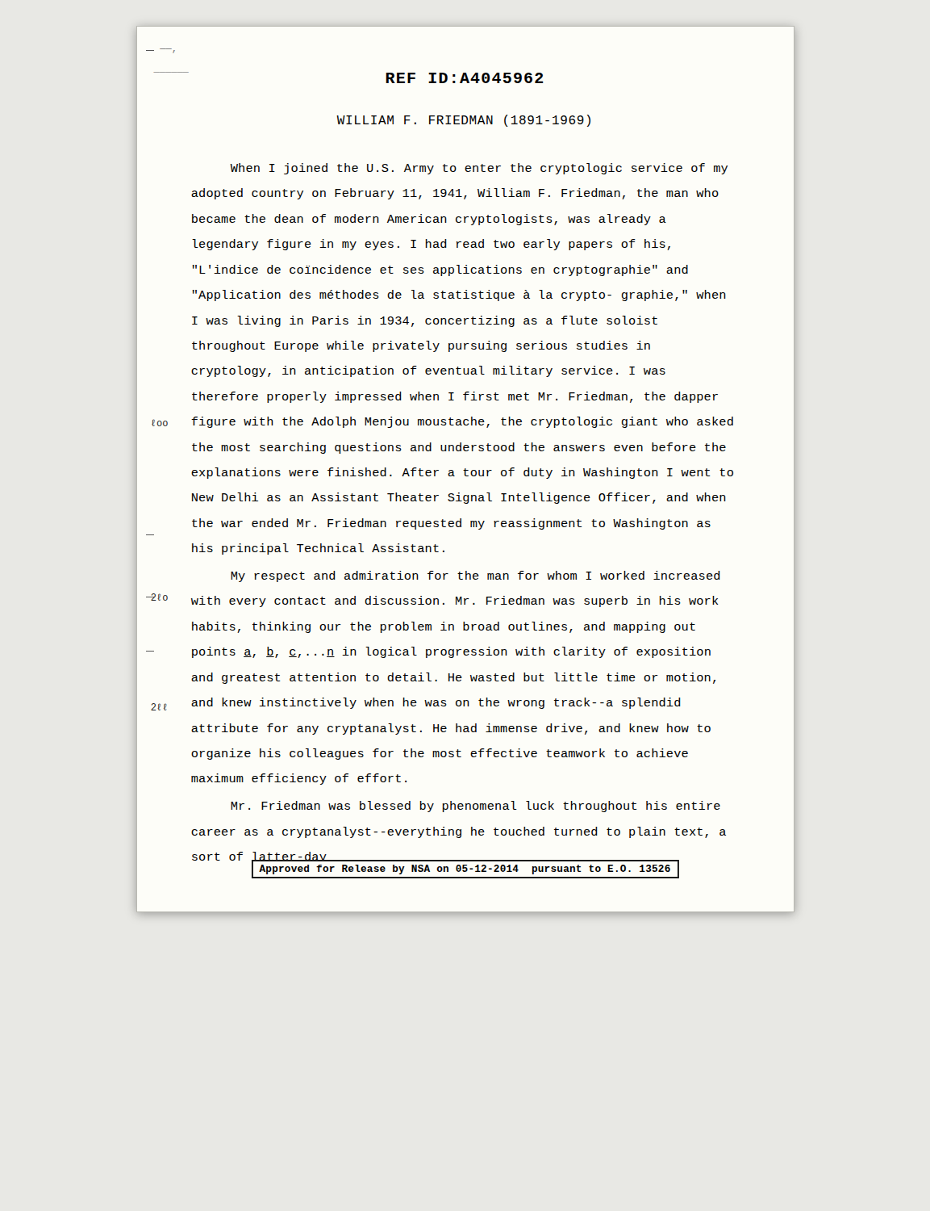——​,
——————
REF ID:A4045962
WILLIAM F. FRIEDMAN (1891-1969)
ℓoo
2ℓo
2ℓℓ
When I joined the U.S. Army to enter the cryptologic service of my adopted country on February 11, 1941, William F. Friedman, the man who became the dean of modern American cryptologists, was already a legendary figure in my eyes. I had read two early papers of his, "L'indice de coïncidence et ses applications en cryptographie" and "Application des méthodes de la statistique à la crypto- graphie," when I was living in Paris in 1934, concertizing as a flute soloist throughout Europe while privately pursuing serious studies in cryptology, in anticipation of eventual military service. I was therefore properly impressed when I first met Mr. Friedman, the dapper figure with the Adolph Menjou moustache, the cryptologic giant who asked the most searching questions and understood the answers even before the explanations were finished. After a tour of duty in Washington I went to New Delhi as an Assistant Theater Signal Intelligence Officer, and when the war ended Mr. Friedman requested my reassignment to Washington as his principal Technical Assistant.
My respect and admiration for the man for whom I worked increased with every contact and discussion. Mr. Friedman was superb in his work habits, thinking our the problem in broad outlines, and mapping out points a, b, c,...n in logical progression with clarity of exposition and greatest attention to detail. He wasted but little time or motion, and knew instinctively when he was on the wrong track--a splendid attribute for any cryptanalyst. He had immense drive, and knew how to organize his colleagues for the most effective teamwork to achieve maximum efficiency of effort.
Mr. Friedman was blessed by phenomenal luck throughout his entire career as a cryptanalyst--everything he touched turned to plain text, a sort of latter-day
Approved for Release by NSA on 05-12-2014 pursuant to E.O. 13526